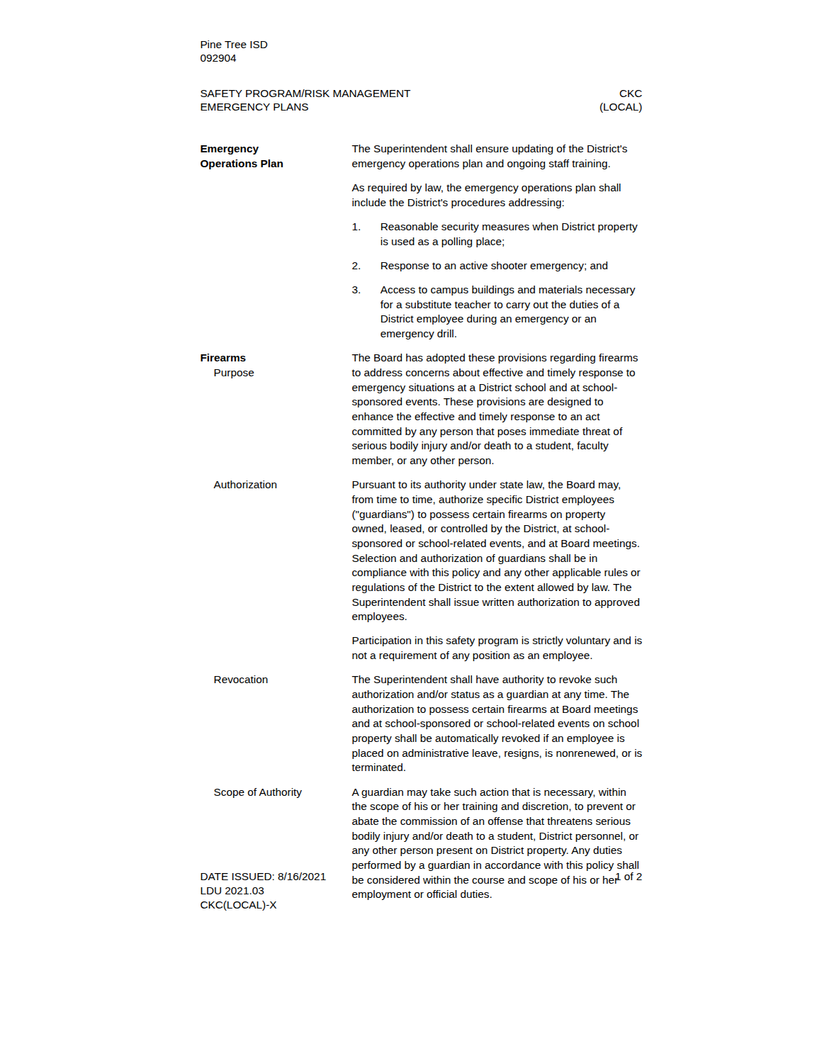Pine Tree ISD
092904
SAFETY PROGRAM/RISK MANAGEMENT
EMERGENCY PLANS
CKC
(LOCAL)
| Emergency Operations Plan | The Superintendent shall ensure updating of the District's emergency operations plan and ongoing staff training. As required by law, the emergency operations plan shall include the District's procedures addressing: 1. Reasonable security measures when District property is used as a polling place; 2. Response to an active shooter emergency; and 3. Access to campus buildings and materials necessary for a substitute teacher to carry out the duties of a District employee during an emergency or an emergency drill. |
| Firearms Purpose | The Board has adopted these provisions regarding firearms to address concerns about effective and timely response to emergency situations at a District school and at school-sponsored events. These provisions are designed to enhance the effective and timely response to an act committed by any person that poses immediate threat of serious bodily injury and/or death to a student, faculty member, or any other person. |
| Authorization | Pursuant to its authority under state law, the Board may, from time to time, authorize specific District employees ("guardians") to possess certain firearms on property owned, leased, or controlled by the District, at school-sponsored or school-related events, and at Board meetings. Selection and authorization of guardians shall be in compliance with this policy and any other applicable rules or regulations of the District to the extent allowed by law. The Superintendent shall issue written authorization to approved employees. Participation in this safety program is strictly voluntary and is not a requirement of any position as an employee. |
| Revocation | The Superintendent shall have authority to revoke such authorization and/or status as a guardian at any time. The authorization to possess certain firearms at Board meetings and at school-sponsored or school-related events on school property shall be automatically revoked if an employee is placed on administrative leave, resigns, is nonrenewed, or is terminated. |
| Scope of Authority | A guardian may take such action that is necessary, within the scope of his or her training and discretion, to prevent or abate the commission of an offense that threatens serious bodily injury and/or death to a student, District personnel, or any other person present on District property. Any duties performed by a guardian in accordance with this policy shall be considered within the course and scope of his or her employment or official duties. |
DATE ISSUED: 8/16/2021
LDU 2021.03
CKC(LOCAL)-X
1 of 2